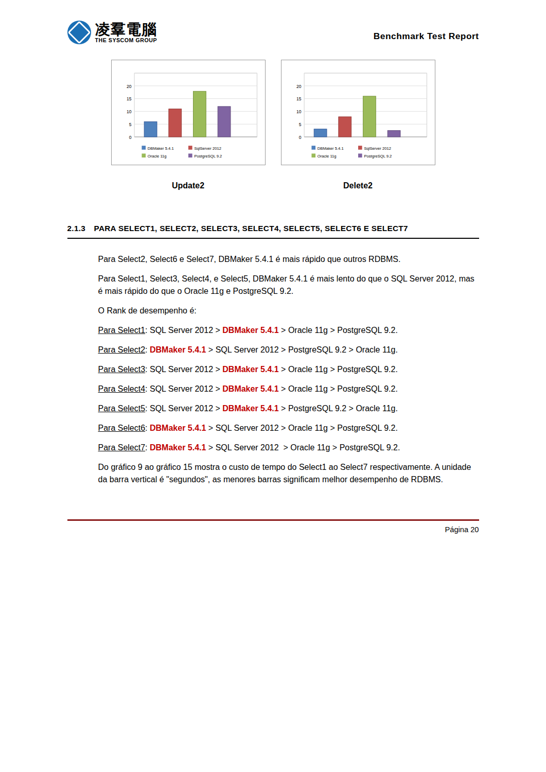凌羣電腦
THE SYSCOM GROUP
Benchmark Test Report
0 5 10 15 20 DBMaker 5.4.1 SqlServer 2012 Oracle 11g PostgreSQL 9.2
Update2
0 5 10 15 20 DBMaker 5.4.1 SqlServer 2012 Oracle 11g PostgreSQL 9.2
Delete2
2.1.3 PARA SELECT1, SELECT2, SELECT3, SELECT4, SELECT5, SELECT6 E SELECT7
Para Select2, Select6 e Select7, DBMaker 5.4.1 é mais rápido que outros RDBMS.
Para Select1, Select3, Select4, e Select5, DBMaker 5.4.1 é mais lento do que o SQL Server 2012, mas é mais rápido do que o Oracle 11g e PostgreSQL 9.2.
O Rank de desempenho é:
Para Select1: SQL Server 2012 > DBMaker 5.4.1 > Oracle 11g > PostgreSQL 9.2.
Para Select2: DBMaker 5.4.1 > SQL Server 2012 > PostgreSQL 9.2 > Oracle 11g.
Para Select3: SQL Server 2012 > DBMaker 5.4.1 > Oracle 11g > PostgreSQL 9.2.
Para Select4: SQL Server 2012 > DBMaker 5.4.1 > Oracle 11g > PostgreSQL 9.2.
Para Select5: SQL Server 2012 > DBMaker 5.4.1 > PostgreSQL 9.2 > Oracle 11g.
Para Select6: DBMaker 5.4.1 > SQL Server 2012 > Oracle 11g > PostgreSQL 9.2.
Para Select7: DBMaker 5.4.1 > SQL Server 2012 > Oracle 11g > PostgreSQL 9.2.
Do gráfico 9 ao gráfico 15 mostra o custo de tempo do Select1 ao Select7 respectivamente. A unidade da barra vertical é "segundos", as menores barras significam melhor desempenho de RDBMS.
Página 20